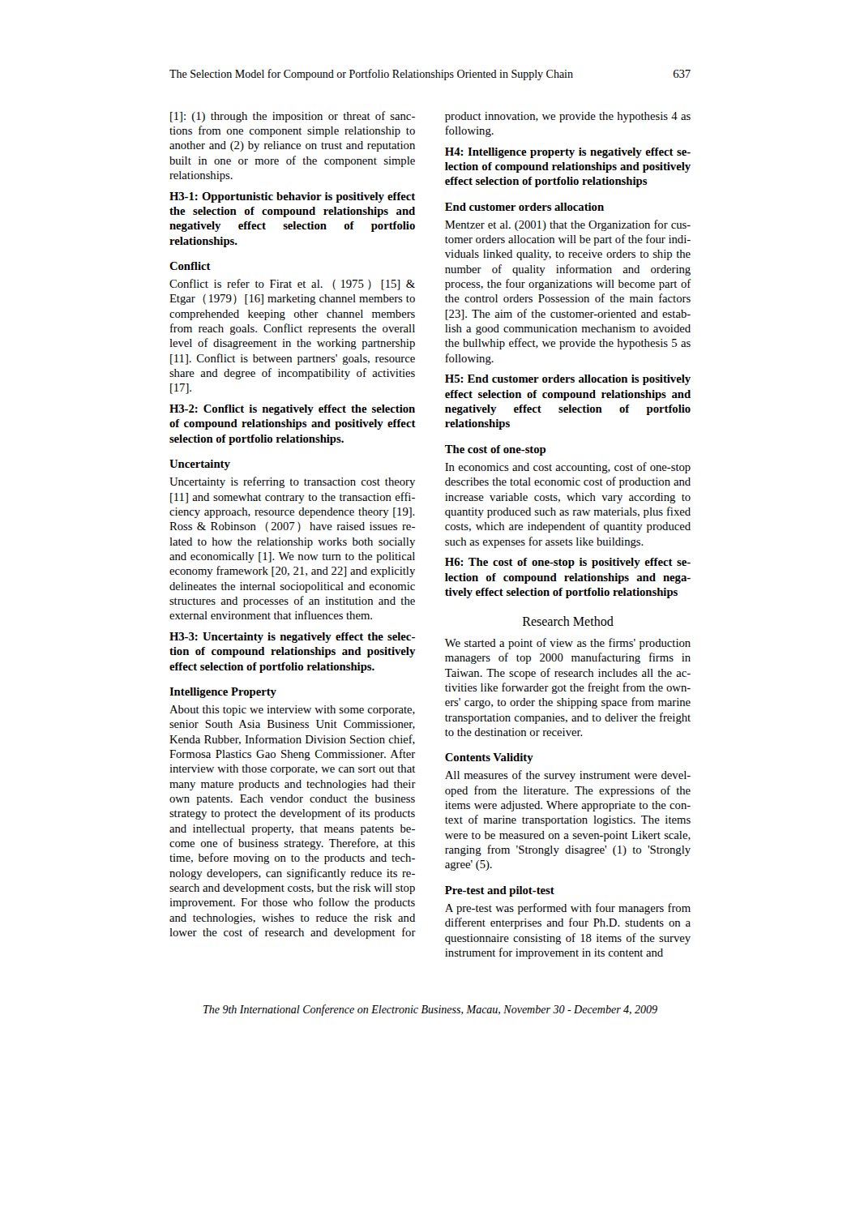The Selection Model for Compound or Portfolio Relationships Oriented in Supply Chain
637
[1]: (1) through the imposition or threat of sanctions from one component simple relationship to another and (2) by reliance on trust and reputation built in one or more of the component simple relationships.
H3-1: Opportunistic behavior is positively effect the selection of compound relationships and negatively effect selection of portfolio relationships.
Conflict
Conflict is refer to Firat et al.（1975）[15] & Etgar（1979）[16] marketing channel members to comprehended keeping other channel members from reach goals. Conflict represents the overall level of disagreement in the working partnership [11]. Conflict is between partners' goals, resource share and degree of incompatibility of activities [17].
H3-2: Conflict is negatively effect the selection of compound relationships and positively effect selection of portfolio relationships.
Uncertainty
Uncertainty is referring to transaction cost theory [11] and somewhat contrary to the transaction efficiency approach, resource dependence theory [19]. Ross & Robinson（2007）have raised issues related to how the relationship works both socially and economically [1]. We now turn to the political economy framework [20, 21, and 22] and explicitly delineates the internal sociopolitical and economic structures and processes of an institution and the external environment that influences them.
H3-3: Uncertainty is negatively effect the selection of compound relationships and positively effect selection of portfolio relationships.
Intelligence Property
About this topic we interview with some corporate, senior South Asia Business Unit Commissioner, Kenda Rubber, Information Division Section chief, Formosa Plastics Gao Sheng Commissioner. After interview with those corporate, we can sort out that many mature products and technologies had their own patents. Each vendor conduct the business strategy to protect the development of its products and intellectual property, that means patents become one of business strategy. Therefore, at this time, before moving on to the products and technology developers, can significantly reduce its research and development costs, but the risk will stop improvement. For those who follow the products and technologies, wishes to reduce the risk and lower the cost of research and development for product innovation, we provide the hypothesis 4 as following.
H4: Intelligence property is negatively effect selection of compound relationships and positively effect selection of portfolio relationships
End customer orders allocation
Mentzer et al. (2001) that the Organization for customer orders allocation will be part of the four individuals linked quality, to receive orders to ship the number of quality information and ordering process, the four organizations will become part of the control orders Possession of the main factors [23]. The aim of the customer-oriented and establish a good communication mechanism to avoided the bullwhip effect, we provide the hypothesis 5 as following.
H5: End customer orders allocation is positively effect selection of compound relationships and negatively effect selection of portfolio relationships
The cost of one-stop
In economics and cost accounting, cost of one-stop describes the total economic cost of production and increase variable costs, which vary according to quantity produced such as raw materials, plus fixed costs, which are independent of quantity produced such as expenses for assets like buildings.
H6: The cost of one-stop is positively effect selection of compound relationships and negatively effect selection of portfolio relationships
Research Method
We started a point of view as the firms' production managers of top 2000 manufacturing firms in Taiwan. The scope of research includes all the activities like forwarder got the freight from the owners' cargo, to order the shipping space from marine transportation companies, and to deliver the freight to the destination or receiver.
Contents Validity
All measures of the survey instrument were developed from the literature. The expressions of the items were adjusted. Where appropriate to the context of marine transportation logistics. The items were to be measured on a seven-point Likert scale, ranging from 'Strongly disagree' (1) to 'Strongly agree' (5).
Pre-test and pilot-test
A pre-test was performed with four managers from different enterprises and four Ph.D. students on a questionnaire consisting of 18 items of the survey instrument for improvement in its content and
The 9th International Conference on Electronic Business, Macau, November 30 - December 4, 2009